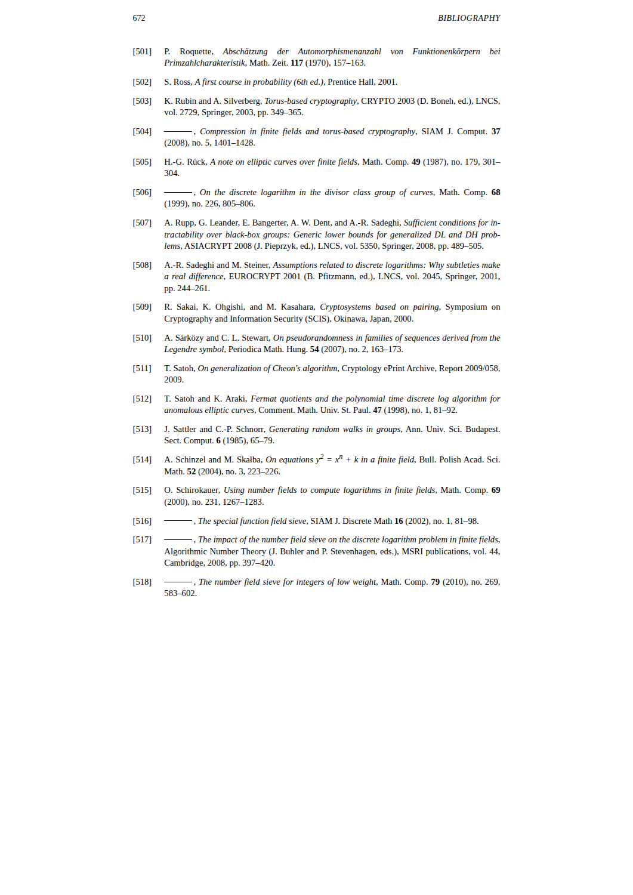672 BIBLIOGRAPHY
[501] P. Roquette, Abschätzung der Automorphismenanzahl von Funktionenkörpern bei Primzahlcharakteristik, Math. Zeit. 117 (1970), 157–163.
[502] S. Ross, A first course in probability (6th ed.), Prentice Hall, 2001.
[503] K. Rubin and A. Silverberg, Torus-based cryptography, CRYPTO 2003 (D. Boneh, ed.), LNCS, vol. 2729, Springer, 2003, pp. 349–365.
[504] , Compression in finite fields and torus-based cryptography, SIAM J. Comput. 37 (2008), no. 5, 1401–1428.
[505] H.-G. Rück, A note on elliptic curves over finite fields, Math. Comp. 49 (1987), no. 179, 301–304.
[506] , On the discrete logarithm in the divisor class group of curves, Math. Comp. 68 (1999), no. 226, 805–806.
[507] A. Rupp, G. Leander, E. Bangerter, A. W. Dent, and A.-R. Sadeghi, Sufficient conditions for intractability over black-box groups: Generic lower bounds for generalized DL and DH problems, ASIACRYPT 2008 (J. Pieprzyk, ed.), LNCS, vol. 5350, Springer, 2008, pp. 489–505.
[508] A.-R. Sadeghi and M. Steiner, Assumptions related to discrete logarithms: Why subtleties make a real difference, EUROCRYPT 2001 (B. Pfitzmann, ed.), LNCS, vol. 2045, Springer, 2001, pp. 244–261.
[509] R. Sakai, K. Ohgishi, and M. Kasahara, Cryptosystems based on pairing, Symposium on Cryptography and Information Security (SCIS), Okinawa, Japan, 2000.
[510] A. Sárközy and C. L. Stewart, On pseudorandomness in families of sequences derived from the Legendre symbol, Periodica Math. Hung. 54 (2007), no. 2, 163–173.
[511] T. Satoh, On generalization of Cheon's algorithm, Cryptology ePrint Archive, Report 2009/058, 2009.
[512] T. Satoh and K. Araki, Fermat quotients and the polynomial time discrete log algorithm for anomalous elliptic curves, Comment. Math. Univ. St. Paul. 47 (1998), no. 1, 81–92.
[513] J. Sattler and C.-P. Schnorr, Generating random walks in groups, Ann. Univ. Sci. Budapest. Sect. Comput. 6 (1985), 65–79.
[514] A. Schinzel and M. Skałba, On equations y2 = xn + k in a finite field, Bull. Polish Acad. Sci. Math. 52 (2004), no. 3, 223–226.
[515] O. Schirokauer, Using number fields to compute logarithms in finite fields, Math. Comp. 69 (2000), no. 231, 1267–1283.
[516] , The special function field sieve, SIAM J. Discrete Math 16 (2002), no. 1, 81–98.
[517] , The impact of the number field sieve on the discrete logarithm problem in finite fields, Algorithmic Number Theory (J. Buhler and P. Stevenhagen, eds.), MSRI publications, vol. 44, Cambridge, 2008, pp. 397–420.
[518] , The number field sieve for integers of low weight, Math. Comp. 79 (2010), no. 269, 583–602.